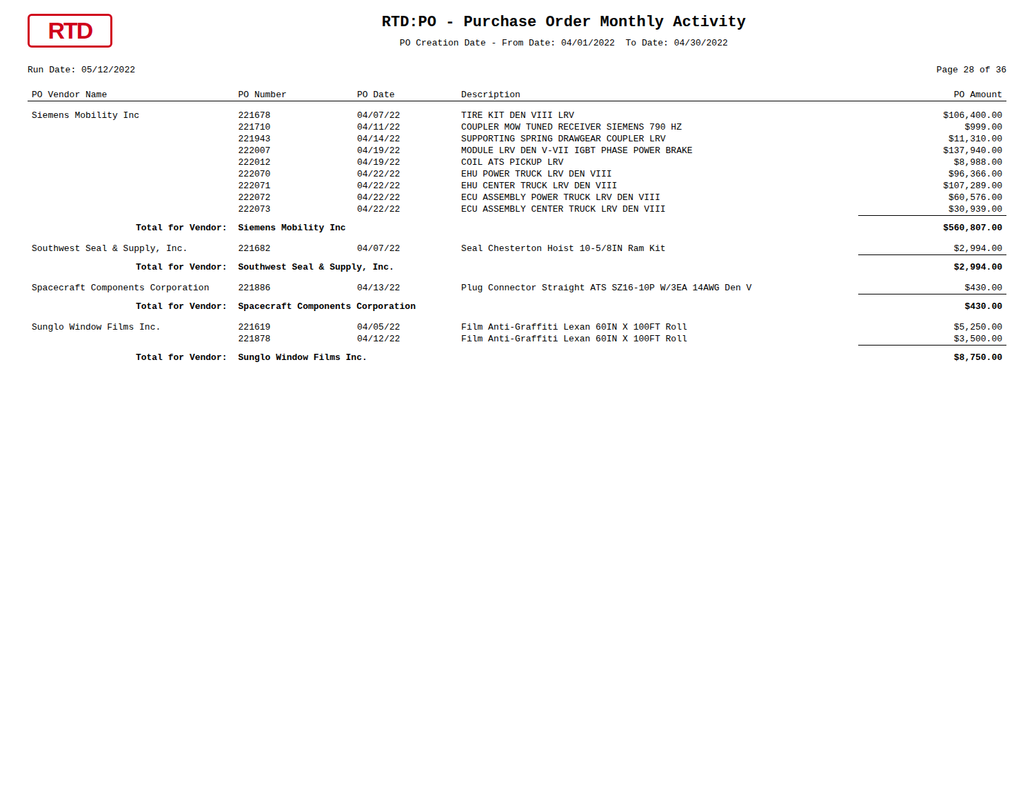RTD
RTD:PO - Purchase Order Monthly Activity
PO Creation Date - From Date: 04/01/2022 To Date: 04/30/2022
Run Date: 05/12/2022 Page 28 of 36
| PO Vendor Name | PO Number | PO Date | Description | PO Amount |
| --- | --- | --- | --- | --- |
| Siemens Mobility Inc | 221678 | 04/07/22 | TIRE KIT DEN VIII LRV | $106,400.00 |
| | 221710 | 04/11/22 | COUPLER MOW TUNED RECEIVER SIEMENS 790 HZ | $999.00 |
| | 221943 | 04/14/22 | SUPPORTING SPRING DRAWGEAR COUPLER LRV | $11,310.00 |
| | 222007 | 04/19/22 | MODULE LRV DEN V-VII IGBT PHASE POWER BRAKE | $137,940.00 |
| | 222012 | 04/19/22 | COIL ATS PICKUP LRV | $8,988.00 |
| | 222070 | 04/22/22 | EHU POWER TRUCK LRV DEN VIII | $96,366.00 |
| | 222071 | 04/22/22 | EHU CENTER TRUCK LRV DEN VIII | $107,289.00 |
| | 222072 | 04/22/22 | ECU ASSEMBLY POWER TRUCK LRV DEN VIII | $60,576.00 |
| | 222073 | 04/22/22 | ECU ASSEMBLY CENTER TRUCK LRV DEN VIII | $30,939.00 |
| Total for Vendor: | Siemens Mobility Inc | $560,807.00 |
| Southwest Seal & Supply, Inc. | 221682 | 04/07/22 | Seal Chesterton Hoist 10-5/8IN Ram Kit | $2,994.00 |
| Total for Vendor: | Southwest Seal & Supply, Inc. | $2,994.00 |
| Spacecraft Components Corporation | 221886 | 04/13/22 | Plug Connector Straight ATS SZ16-10P W/3EA 14AWG Den V | $430.00 |
| Total for Vendor: | Spacecraft Components Corporation | $430.00 |
| Sunglo Window Films Inc. | 221619 | 04/05/22 | Film Anti-Graffiti Lexan 60IN X 100FT Roll | $5,250.00 |
| | 221878 | 04/12/22 | Film Anti-Graffiti Lexan 60IN X 100FT Roll | $3,500.00 |
| Total for Vendor: | Sunglo Window Films Inc. | $8,750.00 |